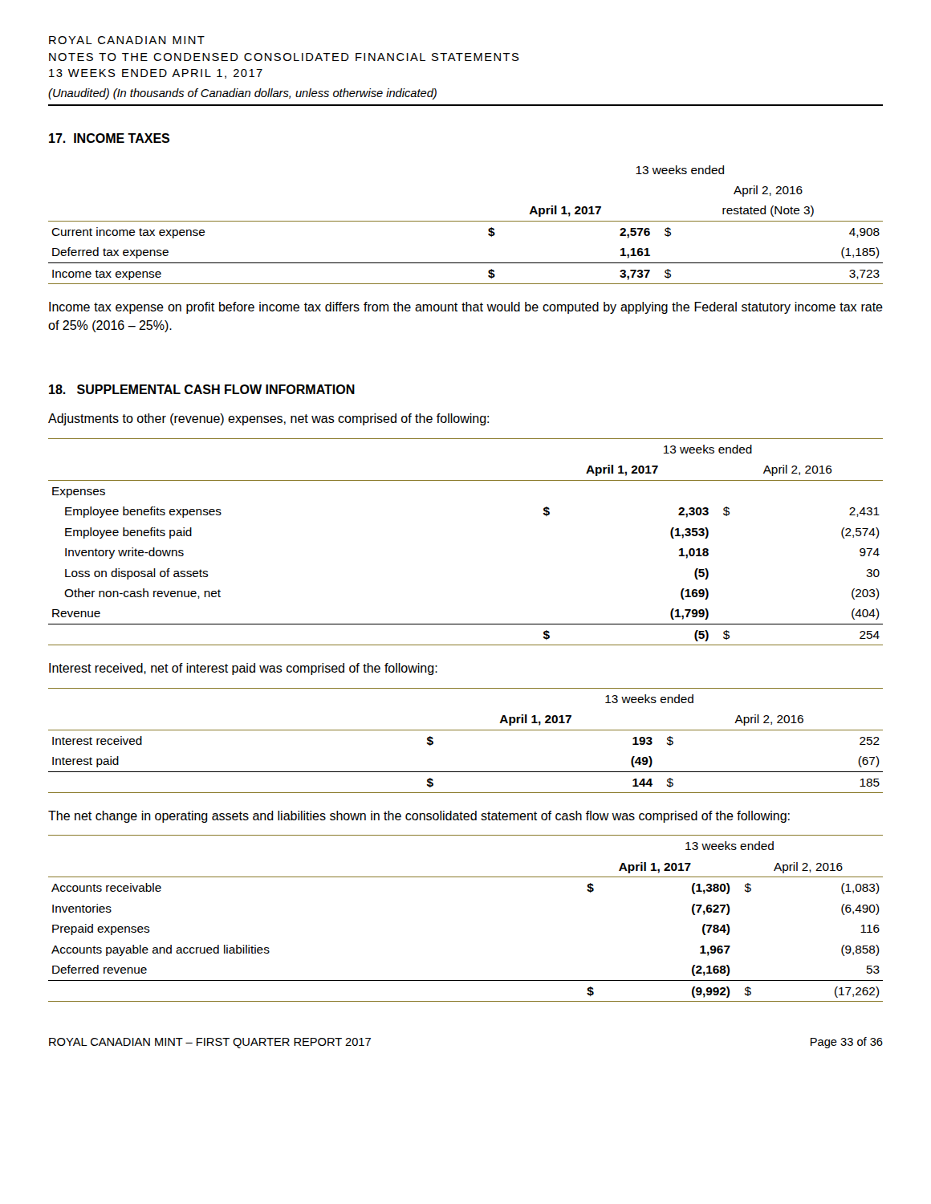ROYAL CANADIAN MINT
NOTES TO THE CONDENSED CONSOLIDATED FINANCIAL STATEMENTS
13 WEEKS ENDED APRIL 1, 2017
(Unaudited) (In thousands of Canadian dollars, unless otherwise indicated)
17. INCOME TAXES
| | 13 weeks ended |
| | | April 2, 2016 |
| | April 1, 2017 | restated (Note 3) |
| Current income tax expense | $ | 2,576 | $ | 4,908 |
| Deferred tax expense | | 1,161 | | (1,185) |
| Income tax expense | $ | 3,737 | $ | 3,723 |
Income tax expense on profit before income tax differs from the amount that would be computed by applying the Federal statutory income tax rate of 25% (2016 – 25%).
18. SUPPLEMENTAL CASH FLOW INFORMATION
Adjustments to other (revenue) expenses, net was comprised of the following:
| | 13 weeks ended |
| | April 1, 2017 | April 2, 2016 |
| Expenses | |
| Employee benefits expenses | $ | 2,303 | $ | 2,431 |
| Employee benefits paid | | (1,353) | | (2,574) |
| Inventory write-downs | | 1,018 | | 974 |
| Loss on disposal of assets | | (5) | | 30 |
| Other non-cash revenue, net | | (169) | | (203) |
| Revenue | | (1,799) | | (404) |
| | $ | (5) | $ | 254 |
Interest received, net of interest paid was comprised of the following:
| | 13 weeks ended |
| | April 1, 2017 | April 2, 2016 |
| Interest received | $ | 193 | $ | 252 |
| Interest paid | | (49) | | (67) |
| | $ | 144 | $ | 185 |
The net change in operating assets and liabilities shown in the consolidated statement of cash flow was comprised of the following:
| | 13 weeks ended |
| | April 1, 2017 | April 2, 2016 |
| Accounts receivable | $ | (1,380) | $ | (1,083) |
| Inventories | | (7,627) | | (6,490) |
| Prepaid expenses | | (784) | | 116 |
| Accounts payable and accrued liabilities | | 1,967 | | (9,858) |
| Deferred revenue | | (2,168) | | 53 |
| | $ | (9,992) | $ | (17,262) |
ROYAL CANADIAN MINT – FIRST QUARTER REPORT 2017
Page 33 of 36